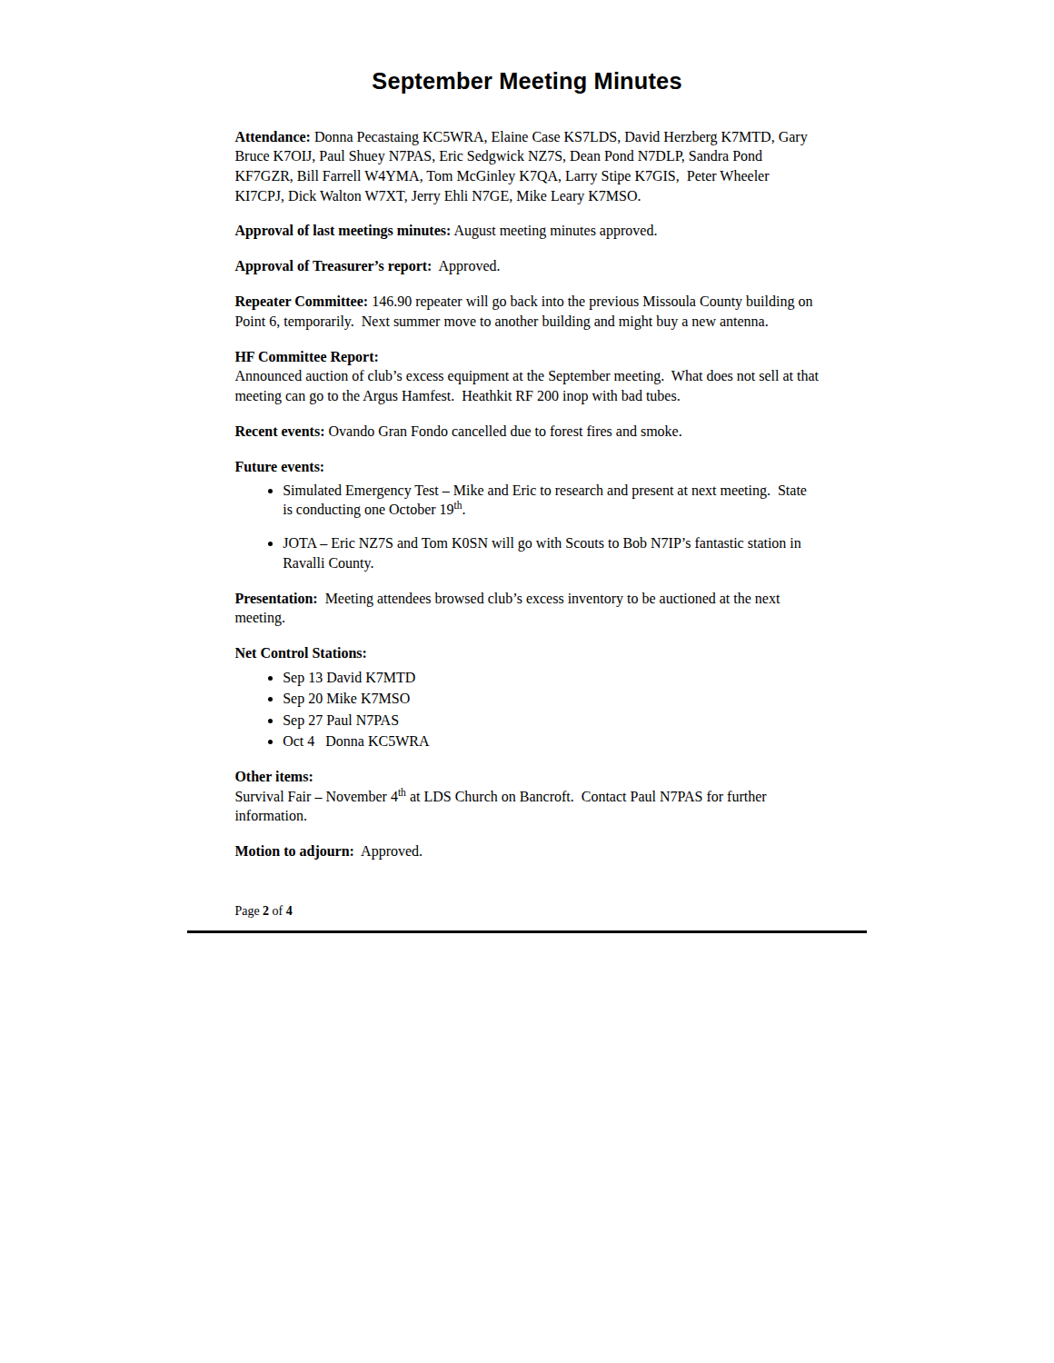September Meeting Minutes
Attendance: Donna Pecastaing KC5WRA, Elaine Case KS7LDS, David Herzberg K7MTD, Gary Bruce K7OIJ, Paul Shuey N7PAS, Eric Sedgwick NZ7S, Dean Pond N7DLP, Sandra Pond KF7GZR, Bill Farrell W4YMA, Tom McGinley K7QA, Larry Stipe K7GIS, Peter Wheeler KI7CPJ, Dick Walton W7XT, Jerry Ehli N7GE, Mike Leary K7MSO.
Approval of last meetings minutes: August meeting minutes approved.
Approval of Treasurer’s report: Approved.
Repeater Committee: 146.90 repeater will go back into the previous Missoula County building on Point 6, temporarily. Next summer move to another building and might buy a new antenna.
HF Committee Report:
Announced auction of club’s excess equipment at the September meeting. What does not sell at that meeting can go to the Argus Hamfest. Heathkit RF 200 inop with bad tubes.
Recent events: Ovando Gran Fondo cancelled due to forest fires and smoke.
Future events:
Simulated Emergency Test – Mike and Eric to research and present at next meeting. State is conducting one October 19th.
JOTA – Eric NZ7S and Tom K0SN will go with Scouts to Bob N7IP’s fantastic station in Ravalli County.
Presentation: Meeting attendees browsed club’s excess inventory to be auctioned at the next meeting.
Net Control Stations:
Sep 13 David K7MTD
Sep 20 Mike K7MSO
Sep 27 Paul N7PAS
Oct 4 Donna KC5WRA
Other items:
Survival Fair – November 4th at LDS Church on Bancroft. Contact Paul N7PAS for further information.
Motion to adjourn: Approved.
Page 2 of 4